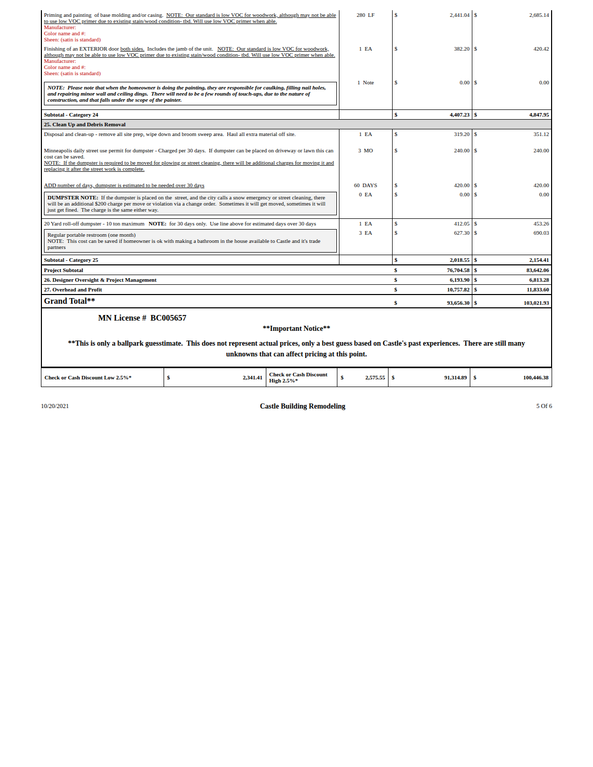| Priming and painting of base molding and/or casing. NOTE: Our standard is low VOC for woodwork, although may not be able to use low VOC primer due to existing stain/wood condition- tbd. Will use low VOC primer when able. Manufacturer: Color name and #: Sheen: (satin is standard) | 280 LF | $ | 2,441.04 | $ | 2,685.14 |
| Finishing of an EXTERIOR door both sides. Includes the jamb of the unit. NOTE: Our standard is low VOC for woodwork, although may not be able to use low VOC primer due to existing stain/wood condition- tbd. Will use low VOC primer when able. Manufacturer: Color name and #: Sheen: (satin is standard) | 1 EA | $ | 382.20 | $ | 420.42 |
| NOTE: Please note that when the homeowner is doing the painting, they are responsible for caulking, filling nail holes, and repairing minor wall and ceiling dings. There will need to be a few rounds of touch-ups, due to the nature of construction, and that falls under the scope of the painter. | 1 Note | $ | 0.00 | $ | 0.00 |
| Subtotal - Category 24 | | $ | 4,407.23 | $ | 4,847.95 |
| 25. Clean Up and Debris Removal |
| Disposal and clean-up - remove all site prep, wipe down and broom sweep area. Haul all extra material off site. | 1 EA | $ | 319.20 | $ | 351.12 |
| Minneapolis daily street use permit for dumpster - Charged per 30 days. If dumpster can be placed on driveway or lawn this can cost can be saved. NOTE: If the dumpster is required to be moved for plowing or street cleaning, there will be additional charges for moving it and replacing it after the street work is complete. | 3 MO | $ | 240.00 | $ | 240.00 |
| ADD number of days, dumpster is estimated to be needed over 30 days | 60 DAYS | $ | 420.00 | $ | 420.00 |
| DUMPSTER NOTE: If the dumpster is placed on the street, and the city calls a snow emergency or street cleaning, there will be an additional $200 charge per move or violation via a change order. Sometimes it will get moved, sometimes it will just get fined. The charge is the same either way. | 0 EA | $ | 0.00 | $ | 0.00 |
| 20 Yard roll-off dumpster - 10 ton maximum NOTE: for 30 days only. Use line above for estimated days over 30 days | 1 EA | $ | 412.05 | $ | 453.26 |
| Regular portable restroom (one month) NOTE: This cost can be saved if homeowner is ok with making a bathroom in the house available to Castle and it's trade partners | 3 EA | $ | 627.30 | $ | 690.03 |
| Subtotal - Category 25 | | $ | 2,018.55 | $ | 2,154.41 |
| Project Subtotal | | $ | 76,704.58 | $ | 83,642.06 |
| 26. Designer Oversight & Project Management | | $ | 6,193.90 | $ | 6,813.28 |
| 27. Overhead and Profit | | $ | 10,757.82 | $ | 11,833.60 |
| Grand Total** | | $ | 93,656.30 | $ | 103,021.93 |
MN License # BC005657
**Important Notice**
**This is only a ballpark guesstimate. This does not represent actual prices, only a best guess based on Castle's past experiences. There are still many unknowns that can affect pricing at this point.
| Check or Cash Discount Low 2.5%* | $ 2,341.41 | Check or Cash Discount High 2.5%* | $ 2,575.55 | $ 91,314.89 | $ 100,446.38 |
10/20/2021
Castle Building Remodeling
5 Of 6